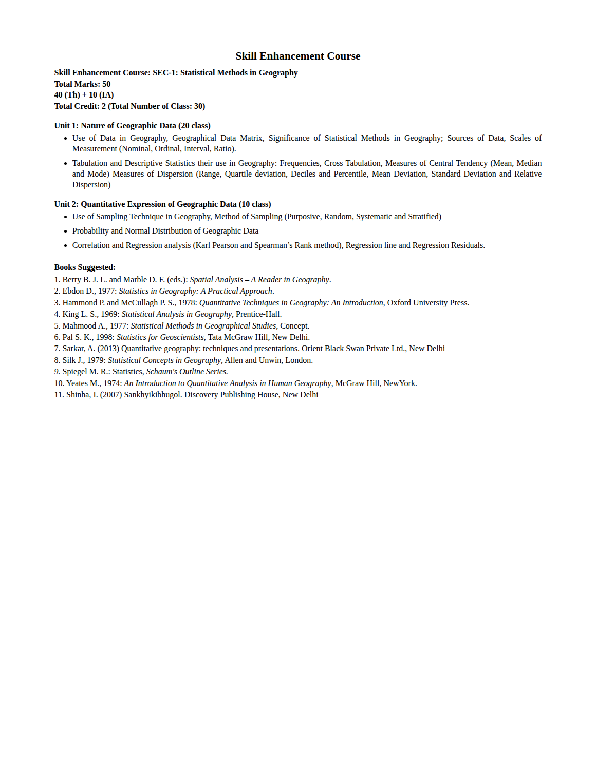Skill Enhancement Course
Skill Enhancement Course: SEC-1: Statistical Methods in Geography
Total Marks: 50
40 (Th) + 10 (IA)
Total Credit: 2 (Total Number of Class: 30)
Unit 1: Nature of Geographic Data (20 class)
Use of Data in Geography, Geographical Data Matrix, Significance of Statistical Methods in Geography; Sources of Data, Scales of Measurement (Nominal, Ordinal, Interval, Ratio).
Tabulation and Descriptive Statistics their use in Geography: Frequencies, Cross Tabulation, Measures of Central Tendency (Mean, Median and Mode) Measures of Dispersion (Range, Quartile deviation, Deciles and Percentile, Mean Deviation, Standard Deviation and Relative Dispersion)
Unit 2: Quantitative Expression of Geographic Data (10 class)
Use of Sampling Technique in Geography, Method of Sampling (Purposive, Random, Systematic and Stratified)
Probability and Normal Distribution of Geographic Data
Correlation and Regression analysis (Karl Pearson and Spearman’s Rank method), Regression line and Regression Residuals.
Books Suggested:
1. Berry B. J. L. and Marble D. F. (eds.): Spatial Analysis – A Reader in Geography.
2. Ebdon D., 1977: Statistics in Geography: A Practical Approach.
3. Hammond P. and McCullagh P. S., 1978: Quantitative Techniques in Geography: An Introduction, Oxford University Press.
4. King L. S., 1969: Statistical Analysis in Geography, Prentice-Hall.
5. Mahmood A., 1977: Statistical Methods in Geographical Studies, Concept.
6. Pal S. K., 1998: Statistics for Geoscientists, Tata McGraw Hill, New Delhi.
7. Sarkar, A. (2013) Quantitative geography: techniques and presentations. Orient Black Swan Private Ltd., New Delhi
8. Silk J., 1979: Statistical Concepts in Geography, Allen and Unwin, London.
9. Spiegel M. R.: Statistics, Schaum's Outline Series.
10. Yeates M., 1974: An Introduction to Quantitative Analysis in Human Geography, McGraw Hill, NewYork.
11. Shinha, I. (2007) Sankhyikibhugol. Discovery Publishing House, New Delhi